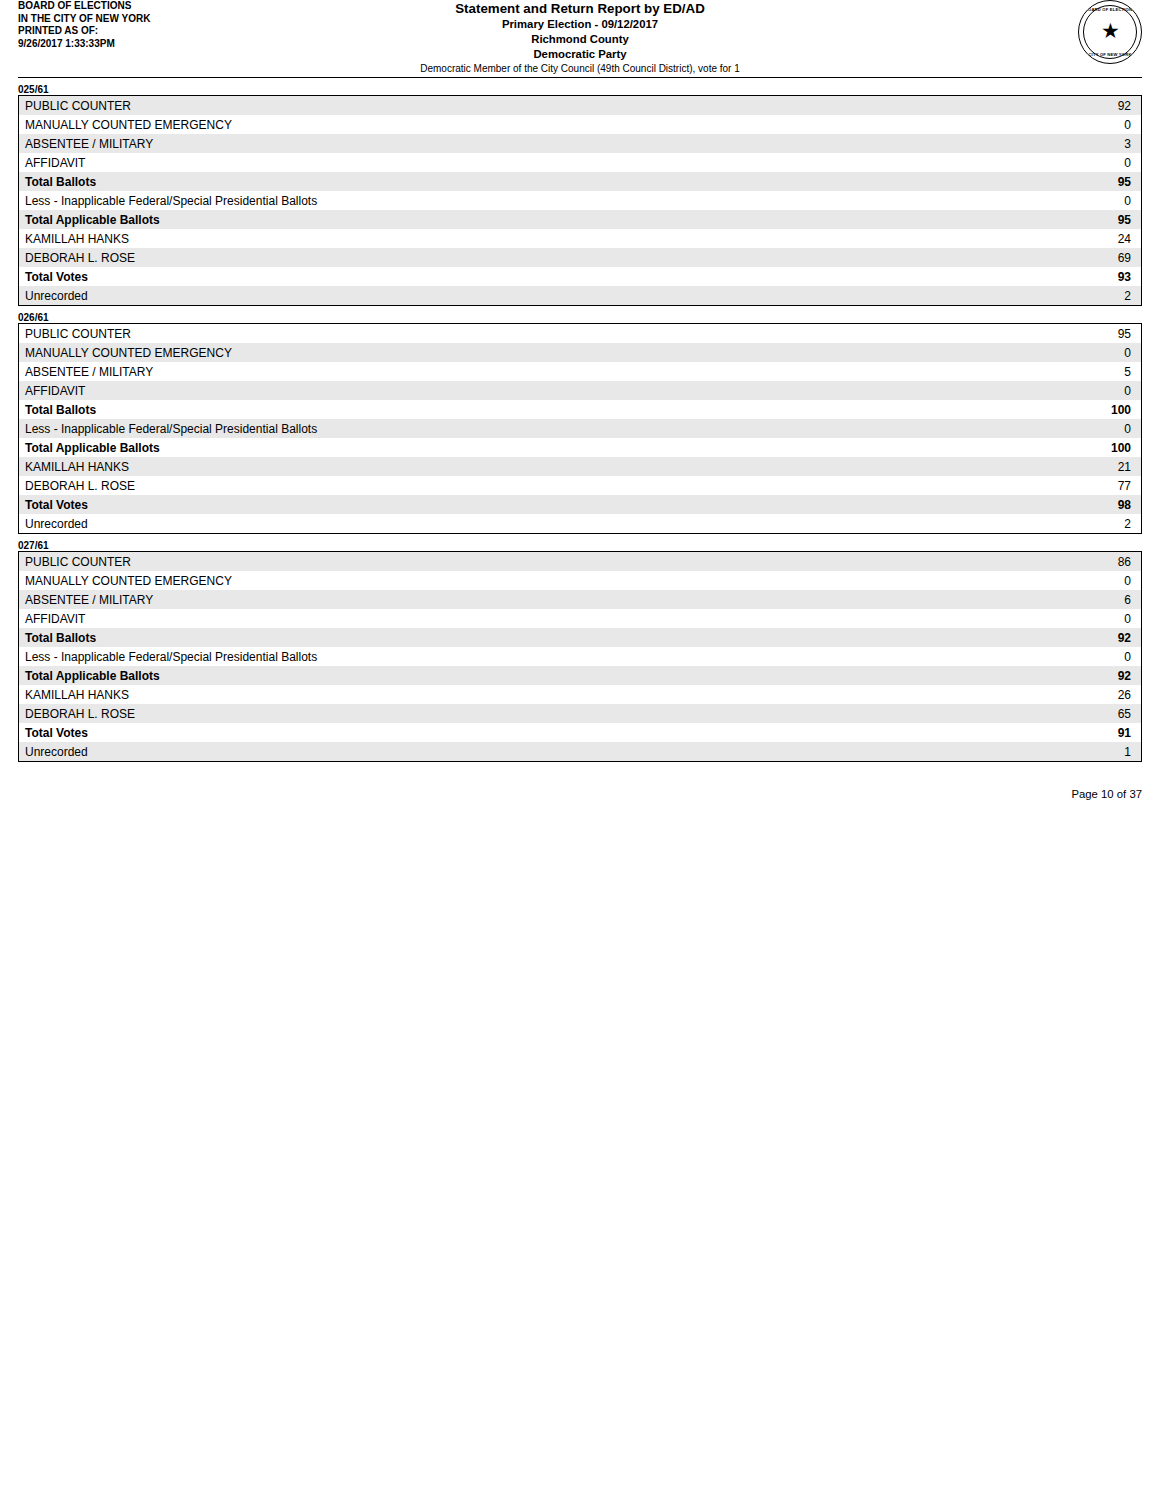BOARD OF ELECTIONS
IN THE CITY OF NEW YORK
PRINTED AS OF:
9/26/2017 1:33:33PM
Statement and Return Report by ED/AD
Primary Election - 09/12/2017
Richmond County
Democratic Party
Democratic Member of the City Council (49th Council District), vote for 1
BOARD OF ELECTIONS
★
CITY OF NEW YORK
025/61
| PUBLIC COUNTER | 92 |
| MANUALLY COUNTED EMERGENCY | 0 |
| ABSENTEE / MILITARY | 3 |
| AFFIDAVIT | 0 |
| Total Ballots | 95 |
| Less - Inapplicable Federal/Special Presidential Ballots | 0 |
| Total Applicable Ballots | 95 |
| KAMILLAH HANKS | 24 |
| DEBORAH L. ROSE | 69 |
| Total Votes | 93 |
| Unrecorded | 2 |
026/61
| PUBLIC COUNTER | 95 |
| MANUALLY COUNTED EMERGENCY | 0 |
| ABSENTEE / MILITARY | 5 |
| AFFIDAVIT | 0 |
| Total Ballots | 100 |
| Less - Inapplicable Federal/Special Presidential Ballots | 0 |
| Total Applicable Ballots | 100 |
| KAMILLAH HANKS | 21 |
| DEBORAH L. ROSE | 77 |
| Total Votes | 98 |
| Unrecorded | 2 |
027/61
| PUBLIC COUNTER | 86 |
| MANUALLY COUNTED EMERGENCY | 0 |
| ABSENTEE / MILITARY | 6 |
| AFFIDAVIT | 0 |
| Total Ballots | 92 |
| Less - Inapplicable Federal/Special Presidential Ballots | 0 |
| Total Applicable Ballots | 92 |
| KAMILLAH HANKS | 26 |
| DEBORAH L. ROSE | 65 |
| Total Votes | 91 |
| Unrecorded | 1 |
Page 10 of 37